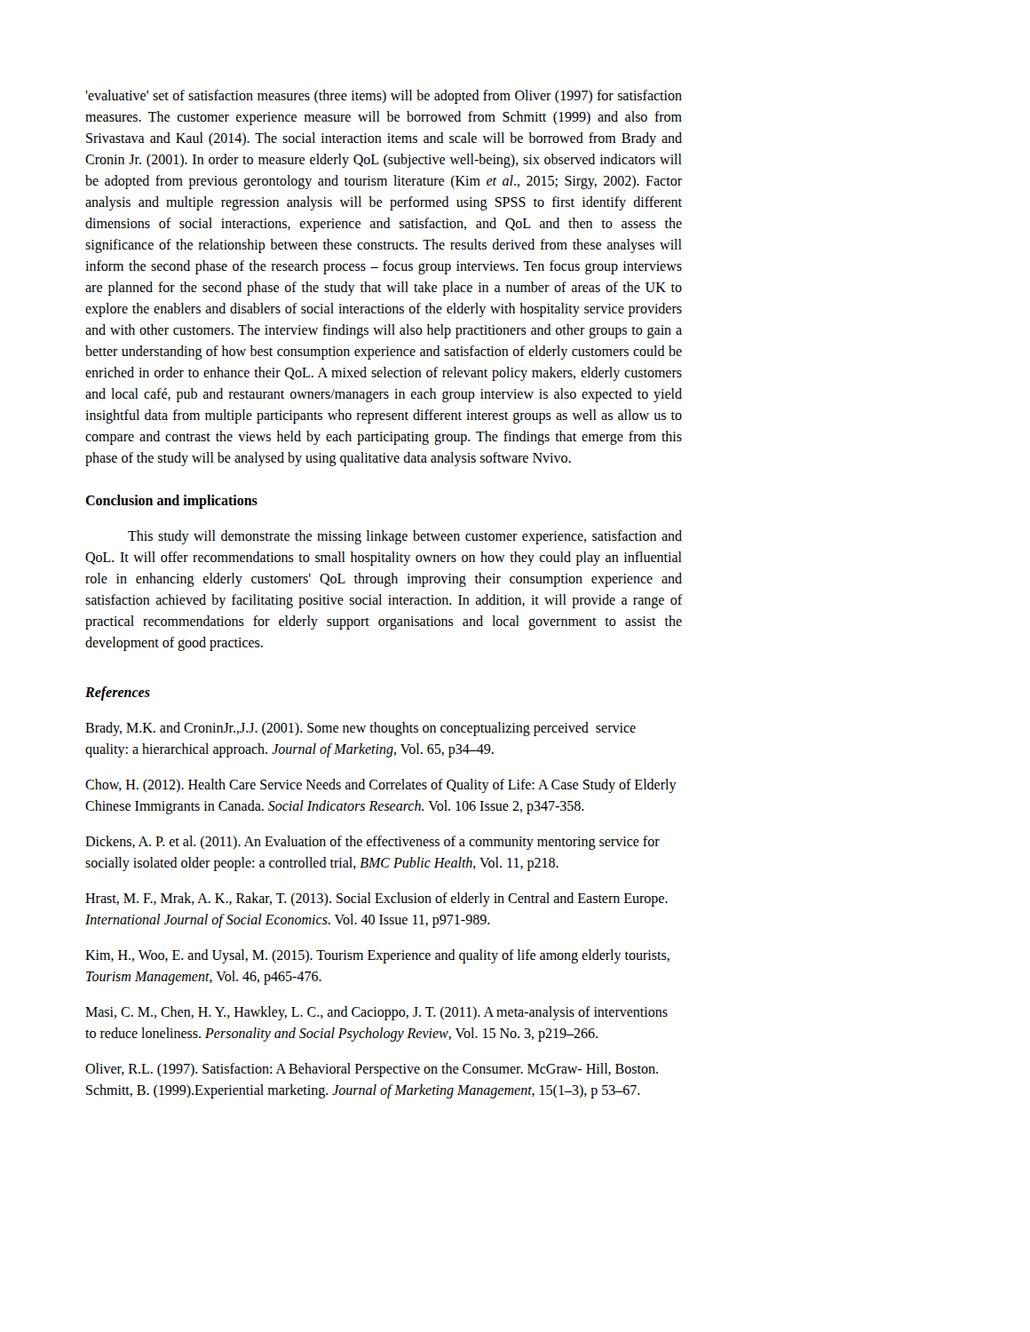'evaluative' set of satisfaction measures (three items) will be adopted from Oliver (1997) for satisfaction measures. The customer experience measure will be borrowed from Schmitt (1999) and also from Srivastava and Kaul (2014). The social interaction items and scale will be borrowed from Brady and Cronin Jr. (2001). In order to measure elderly QoL (subjective well-being), six observed indicators will be adopted from previous gerontology and tourism literature (Kim et al., 2015; Sirgy, 2002). Factor analysis and multiple regression analysis will be performed using SPSS to first identify different dimensions of social interactions, experience and satisfaction, and QoL and then to assess the significance of the relationship between these constructs. The results derived from these analyses will inform the second phase of the research process – focus group interviews. Ten focus group interviews are planned for the second phase of the study that will take place in a number of areas of the UK to explore the enablers and disablers of social interactions of the elderly with hospitality service providers and with other customers. The interview findings will also help practitioners and other groups to gain a better understanding of how best consumption experience and satisfaction of elderly customers could be enriched in order to enhance their QoL. A mixed selection of relevant policy makers, elderly customers and local café, pub and restaurant owners/managers in each group interview is also expected to yield insightful data from multiple participants who represent different interest groups as well as allow us to compare and contrast the views held by each participating group. The findings that emerge from this phase of the study will be analysed by using qualitative data analysis software Nvivo.
Conclusion and implications
This study will demonstrate the missing linkage between customer experience, satisfaction and QoL. It will offer recommendations to small hospitality owners on how they could play an influential role in enhancing elderly customers' QoL through improving their consumption experience and satisfaction achieved by facilitating positive social interaction. In addition, it will provide a range of practical recommendations for elderly support organisations and local government to assist the development of good practices.
References
Brady, M.K. and CroninJr.,J.J. (2001). Some new thoughts on conceptualizing perceived service quality: a hierarchical approach. Journal of Marketing, Vol. 65, p34–49.
Chow, H. (2012). Health Care Service Needs and Correlates of Quality of Life: A Case Study of Elderly Chinese Immigrants in Canada. Social Indicators Research. Vol. 106 Issue 2, p347-358.
Dickens, A. P. et al. (2011). An Evaluation of the effectiveness of a community mentoring service for socially isolated older people: a controlled trial, BMC Public Health, Vol. 11, p218.
Hrast, M. F., Mrak, A. K., Rakar, T. (2013). Social Exclusion of elderly in Central and Eastern Europe. International Journal of Social Economics. Vol. 40 Issue 11, p971-989.
Kim, H., Woo, E. and Uysal, M. (2015). Tourism Experience and quality of life among elderly tourists, Tourism Management, Vol. 46, p465-476.
Masi, C. M., Chen, H. Y., Hawkley, L. C., and Cacioppo, J. T. (2011). A meta-analysis of interventions to reduce loneliness. Personality and Social Psychology Review, Vol. 15 No. 3, p219–266.
Oliver, R.L. (1997). Satisfaction: A Behavioral Perspective on the Consumer. McGraw- Hill, Boston.
Schmitt, B. (1999).Experiential marketing. Journal of Marketing Management, 15(1–3), p 53–67.